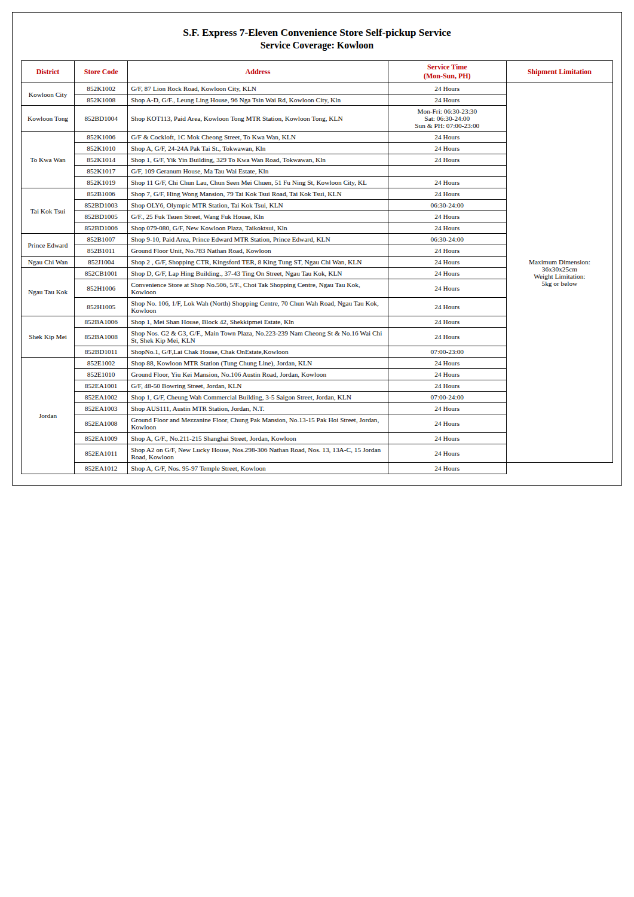S.F. Express 7-Eleven Convenience Store Self-pickup Service
Service Coverage: Kowloon
| District | Store Code | Address | Service Time (Mon-Sun, PH) | Shipment Limitation |
| --- | --- | --- | --- | --- |
| Kowloon City | 852K1002 | G/F, 87 Lion Rock Road, Kowloon City, KLN | 24 Hours | Maximum Dimension: 36x30x25cm Weight Limitation: 5kg or below |
| 852K1008 | Shop A-D, G/F., Leung Ling House, 96 Nga Tsin Wai Rd, Kowloon City, Kln | 24 Hours |
| Kowloon Tong | 852BD1004 | Shop KOT113, Paid Area, Kowloon Tong MTR Station, Kowloon Tong, KLN | Mon-Fri: 06:30-23:30 Sat: 06:30-24:00 Sun & PH: 07:00-23:00 |
| To Kwa Wan | 852K1006 | G/F & Cockloft, 1C Mok Cheong Street, To Kwa Wan, KLN | 24 Hours |
| 852K1010 | Shop A, G/F, 24-24A Pak Tai St., Tokwawan, Kln | 24 Hours |
| 852K1014 | Shop 1, G/F, Yik Yin Building, 329 To Kwa Wan Road, Tokwawan, Kln | 24 Hours |
| 852K1017 | G/F, 109 Geranum House, Ma Tau Wai Estate, Kln | |
| 852K1019 | Shop 11 G/F, Chi Chun Lau, Chun Seen Mei Chuen, 51 Fu Ning St, Kowloon City, KL | 24 Hours |
| Tai Kok Tsui | 852B1006 | Shop 7, G/F, Hing Wong Mansion, 79 Tai Kok Tsui Road, Tai Kok Tsui, KLN | 24 Hours |
| 852BD1003 | Shop OLY6, Olympic MTR Station, Tai Kok Tsui, KLN | 06:30-24:00 |
| 852BD1005 | G/F., 25 Fuk Tsuen Street, Wang Fuk House, Kln | 24 Hours |
| 852BD1006 | Shop 079-080, G/F, New Kowloon Plaza, Taikoktsui, Kln | 24 Hours |
| Prince Edward | 852B1007 | Shop 9-10, Paid Area, Prince Edward MTR Station, Prince Edward, KLN | 06:30-24:00 |
| 852B1011 | Ground Floor Unit, No.783 Nathan Road, Kowloon | 24 Hours |
| Ngau Chi Wan | 852J1004 | Shop 2 , G/F, Shopping CTR, Kingsford TER, 8 King Tung ST, Ngau Chi Wan, KLN | 24 Hours |
| Ngau Tau Kok | 852CB1001 | Shop D, G/F, Lap Hing Building., 37-43 Ting On Street, Ngau Tau Kok, KLN | 24 Hours |
| 852H1006 | Convenience Store at Shop No.506, 5/F., Choi Tak Shopping Centre, Ngau Tau Kok, Kowloon | 24 Hours |
| 852H1005 | Shop No. 106, 1/F, Lok Wah (North) Shopping Centre, 70 Chun Wah Road, Ngau Tau Kok, Kowloon | 24 Hours |
| Shek Kip Mei | 852BA1006 | Shop 1, Mei Shan House, Block 42, Shekkipmei Estate, Kln | 24 Hours |
| 852BA1008 | Shop Nos. G2 & G3, G/F., Main Town Plaza, No.223-239 Nam Cheong St & No.16 Wai Chi St, Shek Kip Mei, KLN | 24 Hours |
| 852BD1011 | ShopNo.1, G/F,Lai Chak House, Chak OnEstate,Kowloon | 07:00-23:00 |
| Jordan | 852E1002 | Shop 88, Kowloon MTR Station (Tung Chung Line), Jordan, KLN | 24 Hours |
| 852E1010 | Ground Floor, Yiu Kei Mansion, No.106 Austin Road, Jordan, Kowloon | 24 Hours |
| 852EA1001 | G/F, 48-50 Bowring Street, Jordan, KLN | 24 Hours |
| 852EA1002 | Shop 1, G/F, Cheung Wah Commercial Building, 3-5 Saigon Street, Jordan, KLN | 07:00-24:00 |
| 852EA1003 | Shop AUS111, Austin MTR Station, Jordan, N.T. | 24 Hours |
| 852EA1008 | Ground Floor and Mezzanine Floor, Chung Pak Mansion, No.13-15 Pak Hoi Street, Jordan, Kowloon | 24 Hours |
| 852EA1009 | Shop A, G/F., No.211-215 Shanghai Street, Jordan, Kowloon | 24 Hours |
| 852EA1011 | Shop A2 on G/F, New Lucky House, Nos.298-306 Nathan Road, Nos. 13, 13A-C, 15 Jordan Road, Kowloon | 24 Hours |
| 852EA1012 | Shop A, G/F, Nos. 95-97 Temple Street, Kowloon | 24 Hours |